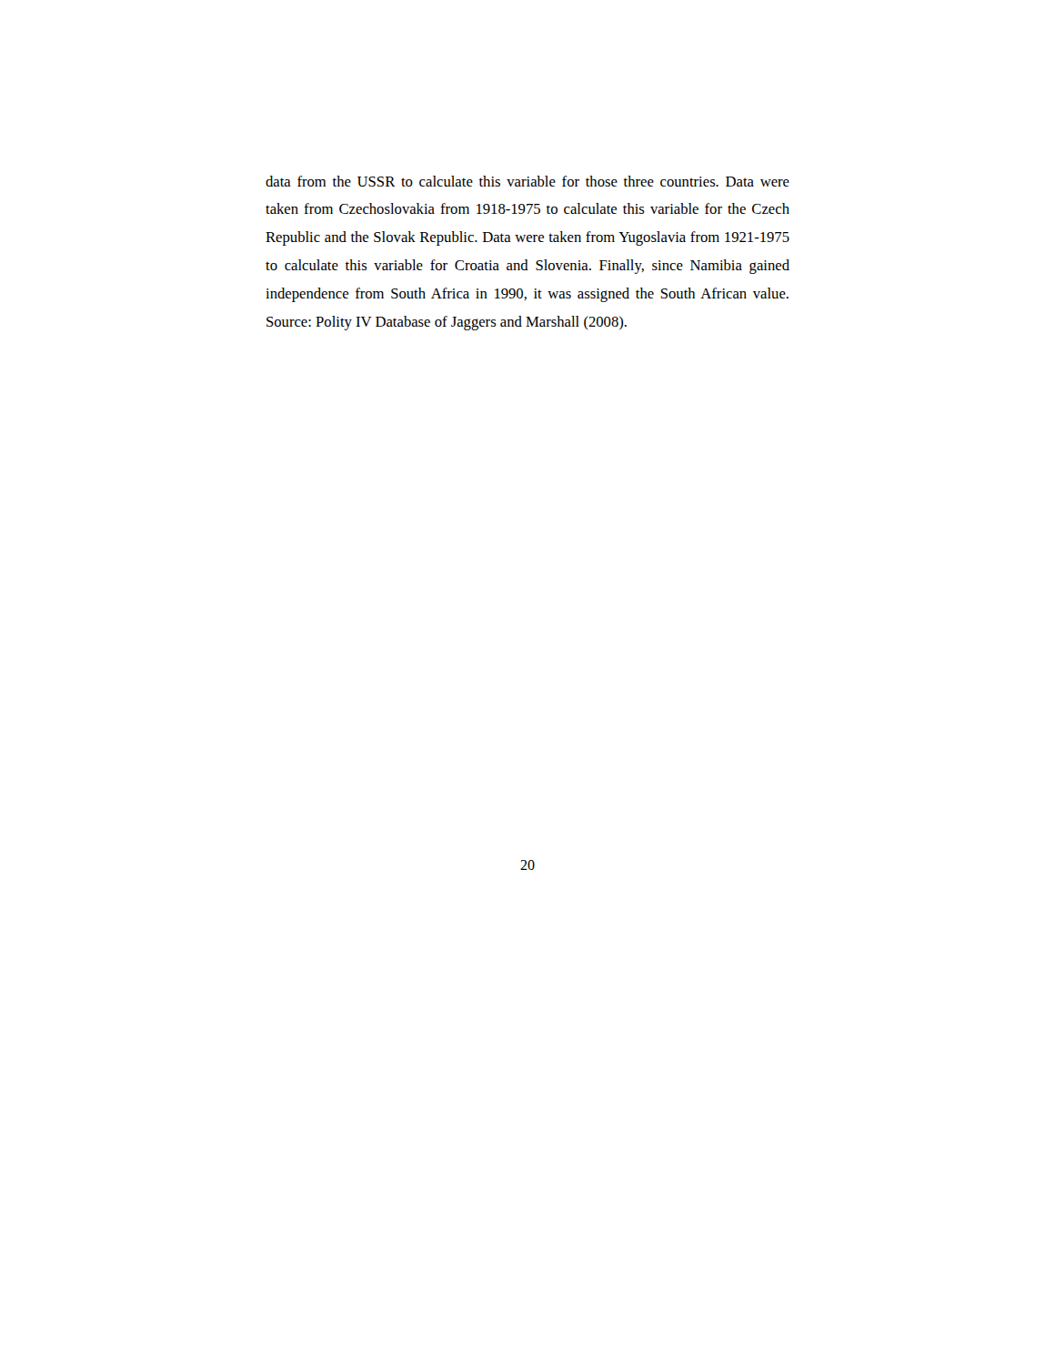data from the USSR to calculate this variable for those three countries. Data were taken from Czechoslovakia from 1918-1975 to calculate this variable for the Czech Republic and the Slovak Republic. Data were taken from Yugoslavia from 1921-1975 to calculate this variable for Croatia and Slovenia. Finally, since Namibia gained independence from South Africa in 1990, it was assigned the South African value. Source: Polity IV Database of Jaggers and Marshall (2008).
20